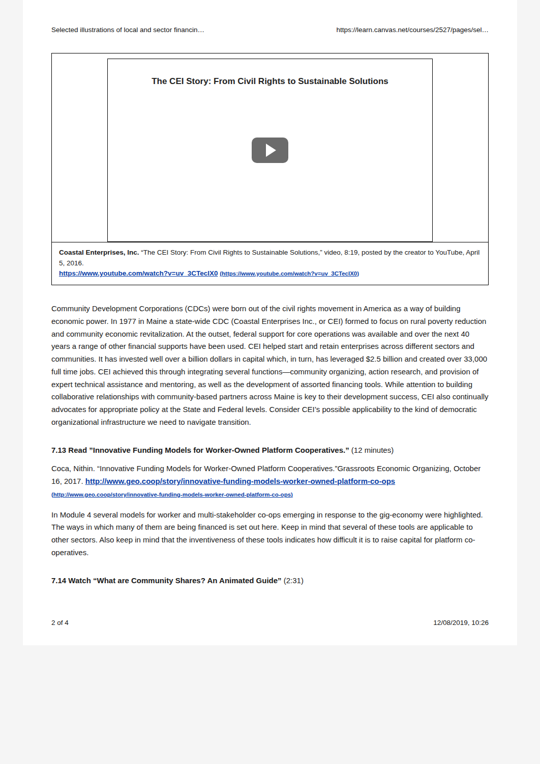Selected illustrations of local and sector financin…
https://learn.canvas.net/courses/2527/pages/sel…
The CEI Story: From Civil Rights to Sustainable Solutions
Coastal Enterprises, Inc. “The CEI Story: From Civil Rights to Sustainable Solutions,” video, 8:19, posted by the creator to YouTube, April 5, 2016.
https://www.youtube.com/watch?v=uv_3CTecIX0 (https://www.youtube.com/watch?v=uv_3CTecIX0)
Community Development Corporations (CDCs) were born out of the civil rights movement in America as a way of building economic power. In 1977 in Maine a state-wide CDC (Coastal Enterprises Inc., or CEI) formed to focus on rural poverty reduction and community economic revitalization. At the outset, federal support for core operations was available and over the next 40 years a range of other financial supports have been used. CEI helped start and retain enterprises across different sectors and communities. It has invested well over a billion dollars in capital which, in turn, has leveraged $2.5 billion and created over 33,000 full time jobs. CEI achieved this through integrating several functions—community organizing, action research, and provision of expert technical assistance and mentoring, as well as the development of assorted financing tools. While attention to building collaborative relationships with community-based partners across Maine is key to their development success, CEI also continually advocates for appropriate policy at the State and Federal levels. Consider CEI’s possible applicability to the kind of democratic organizational infrastructure we need to navigate transition.
7.13 Read ”Innovative Funding Models for Worker-Owned Platform Cooperatives.” (12 minutes)
Coca, Nithin. “Innovative Funding Models for Worker-Owned Platform Cooperatives.”Grassroots Economic Organizing, October 16, 2017. http://www.geo.coop/story/innovative-funding-models-worker-owned-platform-co-ops (http://www.geo.coop/story/innovative-funding-models-worker-owned-platform-co-ops)
In Module 4 several models for worker and multi-stakeholder co-ops emerging in response to the gig-economy were highlighted. The ways in which many of them are being financed is set out here. Keep in mind that several of these tools are applicable to other sectors. Also keep in mind that the inventiveness of these tools indicates how difficult it is to raise capital for platform co-operatives.
7.14 Watch “What are Community Shares? An Animated Guide” (2:31)
2 of 4
12/08/2019, 10:26